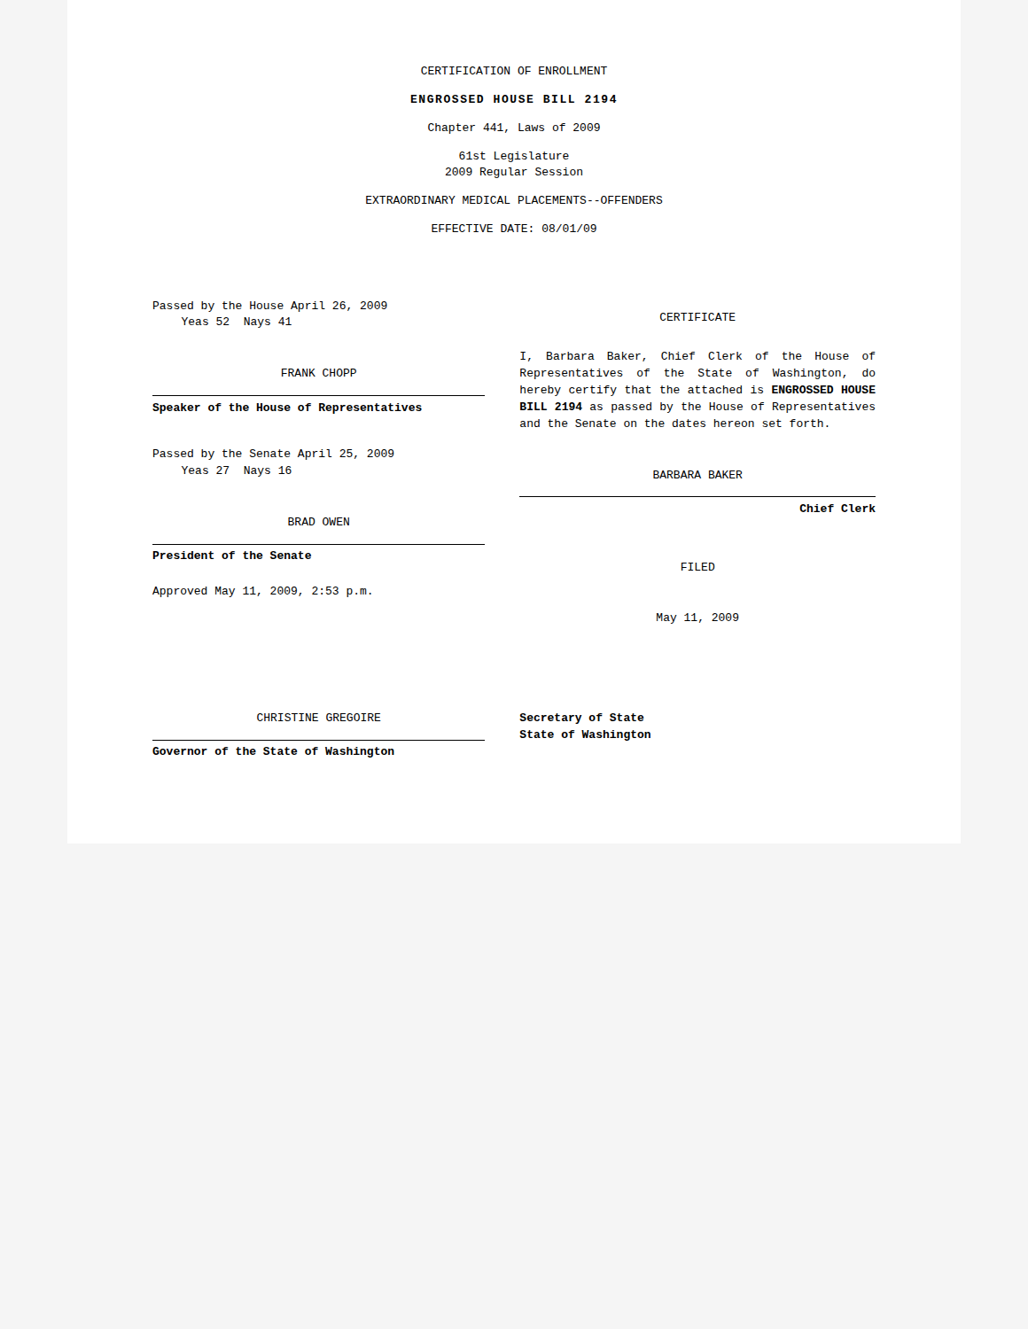CERTIFICATION OF ENROLLMENT
ENGROSSED HOUSE BILL 2194
Chapter 441, Laws of 2009
61st Legislature
2009 Regular Session
EXTRAORDINARY MEDICAL PLACEMENTS--OFFENDERS
EFFECTIVE DATE: 08/01/09
Passed by the House April 26, 2009
Yeas 52 Nays 41
FRANK CHOPP
Speaker of the House of Representatives
Passed by the Senate April 25, 2009
Yeas 27 Nays 16
BRAD OWEN
President of the Senate
Approved May 11, 2009, 2:53 p.m.
CERTIFICATE
I, Barbara Baker, Chief Clerk of the House of Representatives of the State of Washington, do hereby certify that the attached is ENGROSSED HOUSE BILL 2194 as passed by the House of Representatives and the Senate on the dates hereon set forth.
BARBARA BAKER
Chief Clerk
FILED
May 11, 2009
CHRISTINE GREGOIRE
Governor of the State of Washington
Secretary of State
State of Washington